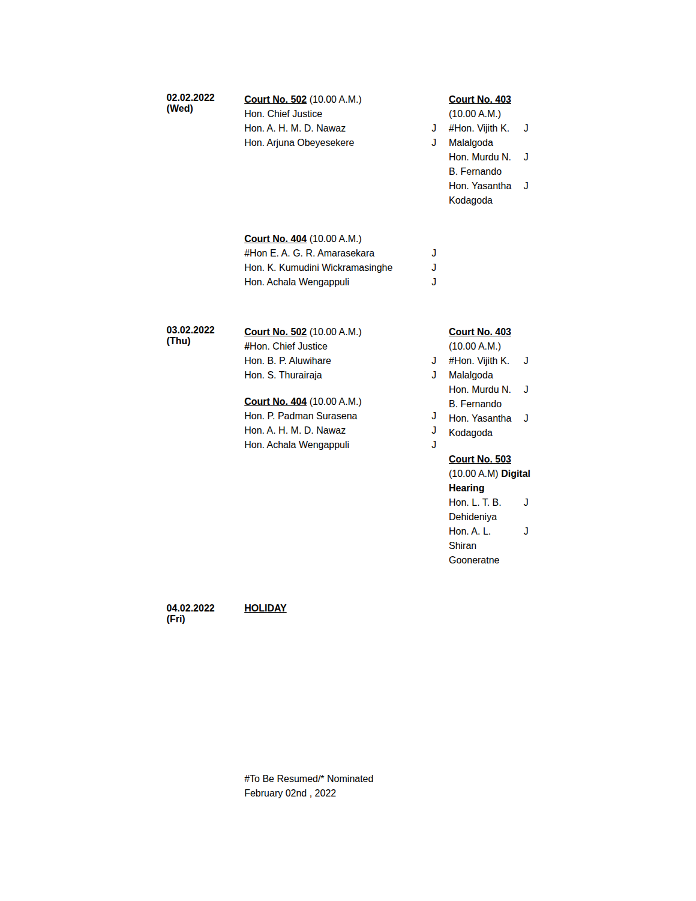| 02.02.2022 (Wed) | Court No. 502 (10.00 A.M.) / Hon. Chief Justice / / / Hon. A. H. M. D. Nawaz / J / / Hon. Arjuna Obeyesekere / J / | Court No. 403 (10.00 A.M.) / #Hon. Vijith K. Malalgoda / J / / Hon. Murdu N. B. Fernando / J / / Hon. Yasantha Kodagoda / J / |
| | Court No. 404 (10.00 A.M.) / #Hon E. A. G. R. Amarasekara / J / / Hon. K. Kumudini Wickramasinghe / J / / Hon. Achala Wengappuli / J / | |
| 03.02.2022 (Thu) | Court No. 502 (10.00 A.M.) / # Hon. Chief Justice / / / Hon. B. P. Aluwihare / J / / Hon. S. Thurairaja / J / Court No. 404 (10.00 A.M.) / Hon. P. Padman Surasena / J / / Hon. A. H. M. D. Nawaz / J / / Hon. Achala Wengappuli / J / | Court No. 403 (10.00 A.M.) / #Hon. Vijith K. Malalgoda / J / / Hon. Murdu N. B. Fernando / J / / Hon. Yasantha Kodagoda / J / Court No. 503 (10.00 A.M) Digital Hearing / Hon. L. T. B. Dehideniya / J / / Hon. A. L. Shiran Gooneratne / J / |
| 04.02.2022 (Fri) | HOLIDAY | |
#To Be Resumed/* Nominated
February 02nd , 2022